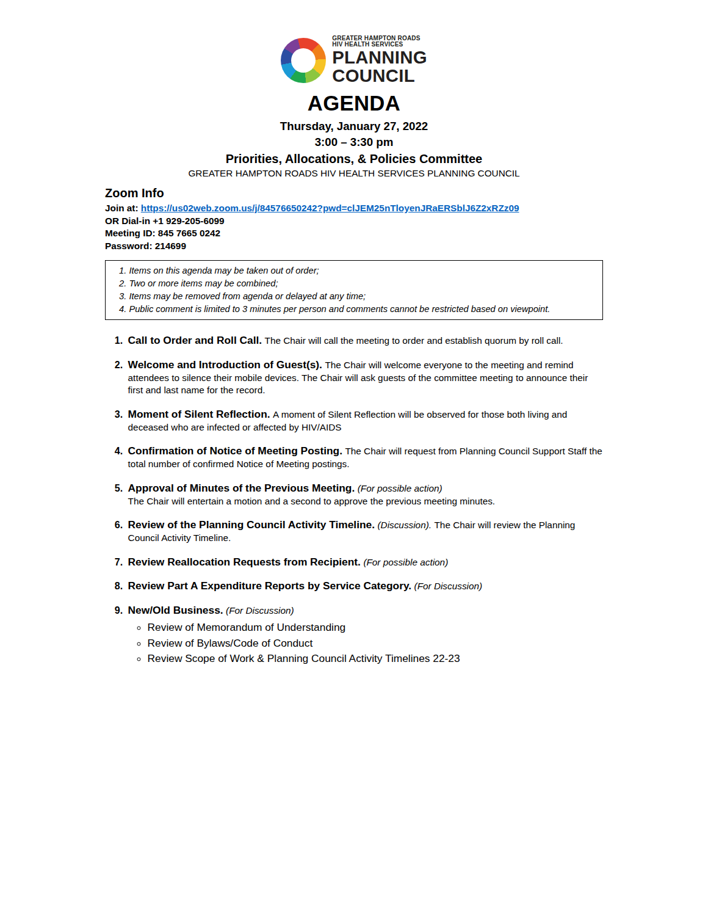Greater Hampton Roads
HIV Health Services
Planning
Council
AGENDA
Thursday, January 27, 2022
3:00 – 3:30 pm
Priorities, Allocations, & Policies Committee
GREATER HAMPTON ROADS HIV HEALTH SERVICES PLANNING COUNCIL
Zoom Info
Join at: https://us02web.zoom.us/j/84576650242?pwd=clJEM25nTloyenJRaERSblJ6Z2xRZz09
OR Dial-in +1 929-205-6099
Meeting ID: 845 7665 0242
Password: 214699
Items on this agenda may be taken out of order;
Two or more items may be combined;
Items may be removed from agenda or delayed at any time;
Public comment is limited to 3 minutes per person and comments cannot be restricted based on viewpoint.
Call to Order and Roll Call. The Chair will call the meeting to order and establish quorum by roll call.
Welcome and Introduction of Guest(s). The Chair will welcome everyone to the meeting and remind attendees to silence their mobile devices. The Chair will ask guests of the committee meeting to announce their first and last name for the record.
Moment of Silent Reflection. A moment of Silent Reflection will be observed for those both living and deceased who are infected or affected by HIV/AIDS
Confirmation of Notice of Meeting Posting. The Chair will request from Planning Council Support Staff the total number of confirmed Notice of Meeting postings.
Approval of Minutes of the Previous Meeting. (For possible action)
The Chair will entertain a motion and a second to approve the previous meeting minutes.
Review of the Planning Council Activity Timeline. (Discussion). The Chair will review the Planning Council Activity Timeline.
Review Reallocation Requests from Recipient. (For possible action)
Review Part A Expenditure Reports by Service Category. (For Discussion)
New/Old Business. (For Discussion)
Review of Memorandum of Understanding
Review of Bylaws/Code of Conduct
Review Scope of Work & Planning Council Activity Timelines 22-23